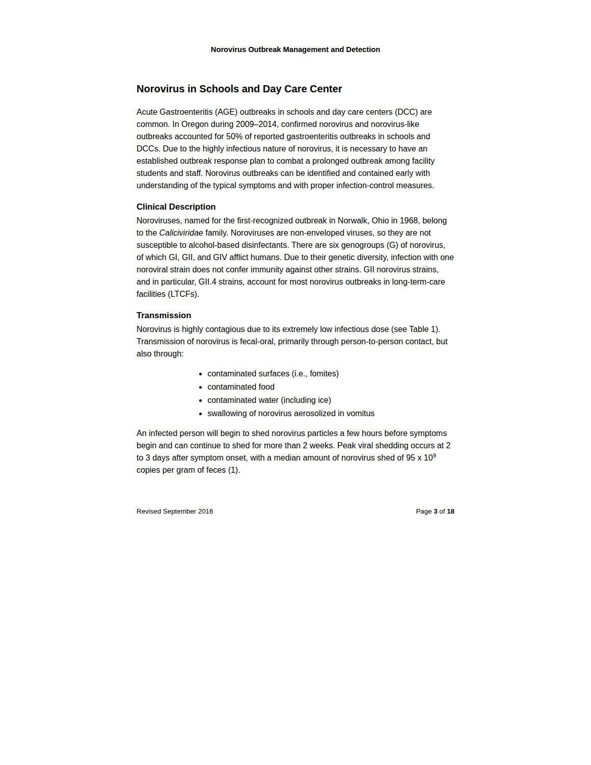Norovirus Outbreak Management and Detection
Norovirus in Schools and Day Care Center
Acute Gastroenteritis (AGE) outbreaks in schools and day care centers (DCC) are common. In Oregon during 2009–2014, confirmed norovirus and norovirus-like outbreaks accounted for 50% of reported gastroenteritis outbreaks in schools and DCCs. Due to the highly infectious nature of norovirus, it is necessary to have an established outbreak response plan to combat a prolonged outbreak among facility students and staff. Norovirus outbreaks can be identified and contained early with understanding of the typical symptoms and with proper infection-control measures.
Clinical Description
Noroviruses, named for the first-recognized outbreak in Norwalk, Ohio in 1968, belong to the Caliciviridae family. Noroviruses are non-enveloped viruses, so they are not susceptible to alcohol-based disinfectants. There are six genogroups (G) of norovirus, of which GI, GII, and GIV afflict humans. Due to their genetic diversity, infection with one noroviral strain does not confer immunity against other strains. GII norovirus strains, and in particular, GII.4 strains, account for most norovirus outbreaks in long-term-care facilities (LTCFs).
Transmission
Norovirus is highly contagious due to its extremely low infectious dose (see Table 1). Transmission of norovirus is fecal-oral, primarily through person-to-person contact, but also through:
contaminated surfaces (i.e., fomites)
contaminated food
contaminated water (including ice)
swallowing of norovirus aerosolized in vomitus
An infected person will begin to shed norovirus particles a few hours before symptoms begin and can continue to shed for more than 2 weeks. Peak viral shedding occurs at 2 to 3 days after symptom onset, with a median amount of norovirus shed of 95 x 109 copies per gram of feces (1).
Revised September 2016 Page 3 of 18